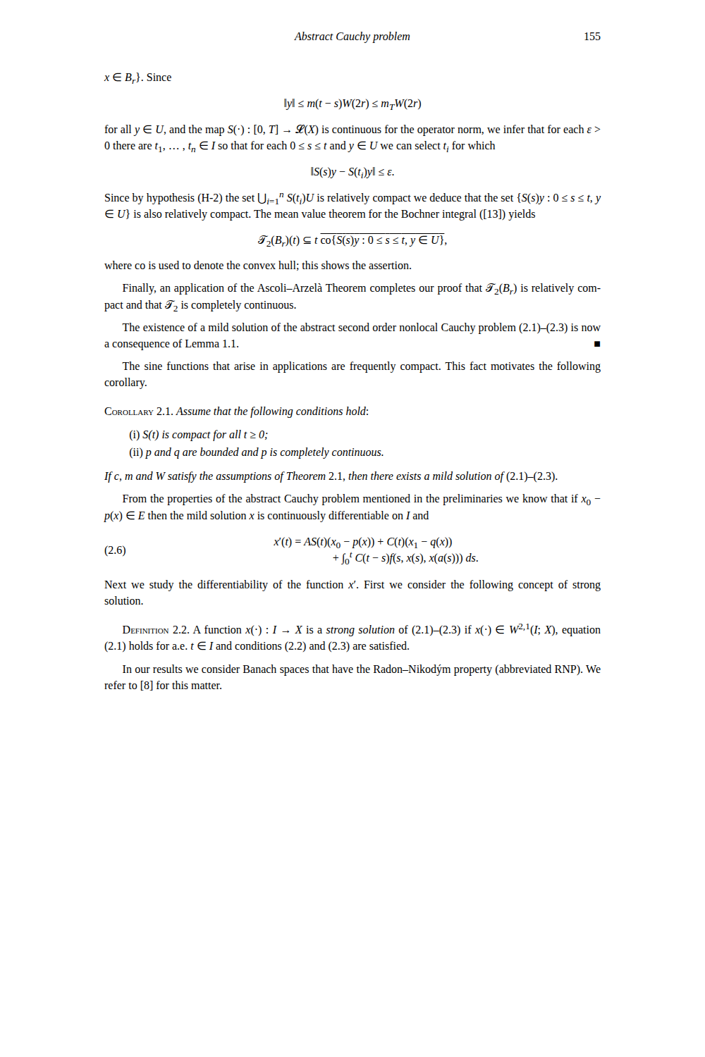Abstract Cauchy problem 155
x ∈ Br}. Since
‖y‖ ≤ m(t − s)W(2r) ≤ mTW(2r)
for all y ∈ U, and the map S(·) : [0, T] → 𝓛(X) is continuous for the operator norm, we infer that for each ε > 0 there are t1, … , tn ∈ I so that for each 0 ≤ s ≤ t and y ∈ U we can select ti for which
‖S(s)y − S(ti)y‖ ≤ ε.
Since by hypothesis (H-2) the set ⋃i=1n S(ti)U is relatively compact we deduce that the set {S(s)y : 0 ≤ s ≤ t, y ∈ U} is also relatively compact. The mean value theorem for the Bochner integral ([13]) yields
𝒯2(Br)(t) ⊆ t co{S(s)y : 0 ≤ s ≤ t, y ∈ U},
where co is used to denote the convex hull; this shows the assertion.
Finally, an application of the Ascoli–Arzelà Theorem completes our proof that 𝒯2(Br) is relatively compact and that 𝒯2 is completely continuous.
The existence of a mild solution of the abstract second order nonlocal Cauchy problem (2.1)–(2.3) is now a consequence of Lemma 1.1. ■
The sine functions that arise in applications are frequently compact. This fact motivates the following corollary.
Corollary 2.1. Assume that the following conditions hold:
S(t) is compact for all t ≥ 0;
p and q are bounded and p is completely continuous.
If c, m and W satisfy the assumptions of Theorem 2.1, then there exists a mild solution of (2.1)–(2.3).
From the properties of the abstract Cauchy problem mentioned in the preliminaries we know that if x0 − p(x) ∈ E then the mild solution x is continuously differentiable on I and
(2.6) x′(t) = AS(t)(x0 − p(x)) + C(t)(x1 − q(x)) + ∫0t C(t − s)f(s, x(s), x(a(s))) ds.
Next we study the differentiability of the function x′. First we consider the following concept of strong solution.
Definition 2.2. A function x(·) : I → X is a strong solution of (2.1)–(2.3) if x(·) ∈ W2,1(I; X), equation (2.1) holds for a.e. t ∈ I and conditions (2.2) and (2.3) are satisfied.
In our results we consider Banach spaces that have the Radon–Nikodým property (abbreviated RNP). We refer to [8] for this matter.